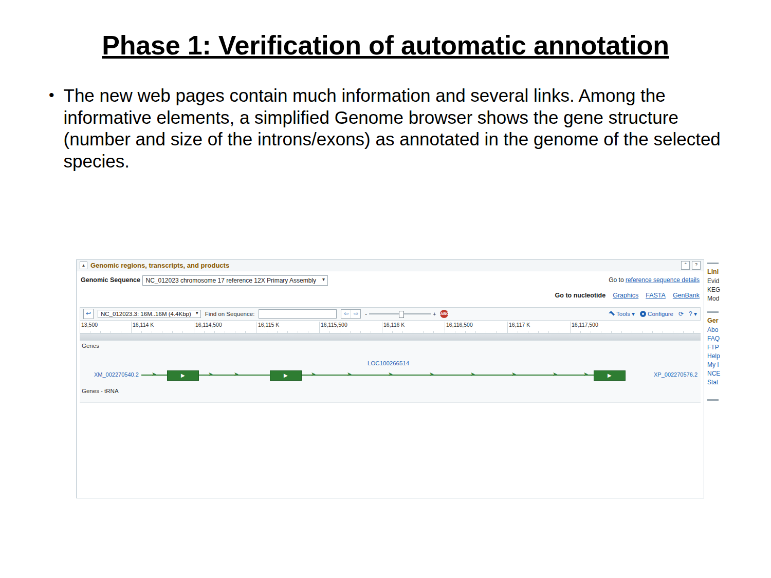Phase 1: Verification of automatic annotation
•
The new web pages contain much information and several links. Among the informative elements, a simplified Genome browser shows the gene structure (number and size of the introns/exons) as annotated in the genome of the selected species.
▲ Genomic regions, transcripts, and products ⌃ ?
Genomic Sequence NC_012023 chromosome 17 reference 12X Primary Assembly Go to reference sequence details
Go to nucleotide Graphics FASTA GenBank
↩ NC_012023.3: 16M..16M (4.4Kbp) Find on Sequence: ⇦⇨ - + ABC Tools ▾ Configure ⟳ ? ▾
13,500
16,114 K
16,114,500
16,115 K
16,115,500
16,116 K
16,116,500
16,117 K
16,117,500
Genes
LOC100266514
XM_002270540.2
▶
▶
▶
➤
➤
➤
➤
➤
➤
➤
➤
➤
➤
➤
XP_002270576.2
Genes - tRNA
Linl
Evid
KEG
Mod
Ger
Abo
FAQ
FTP
Help
My I
NCE
Stat